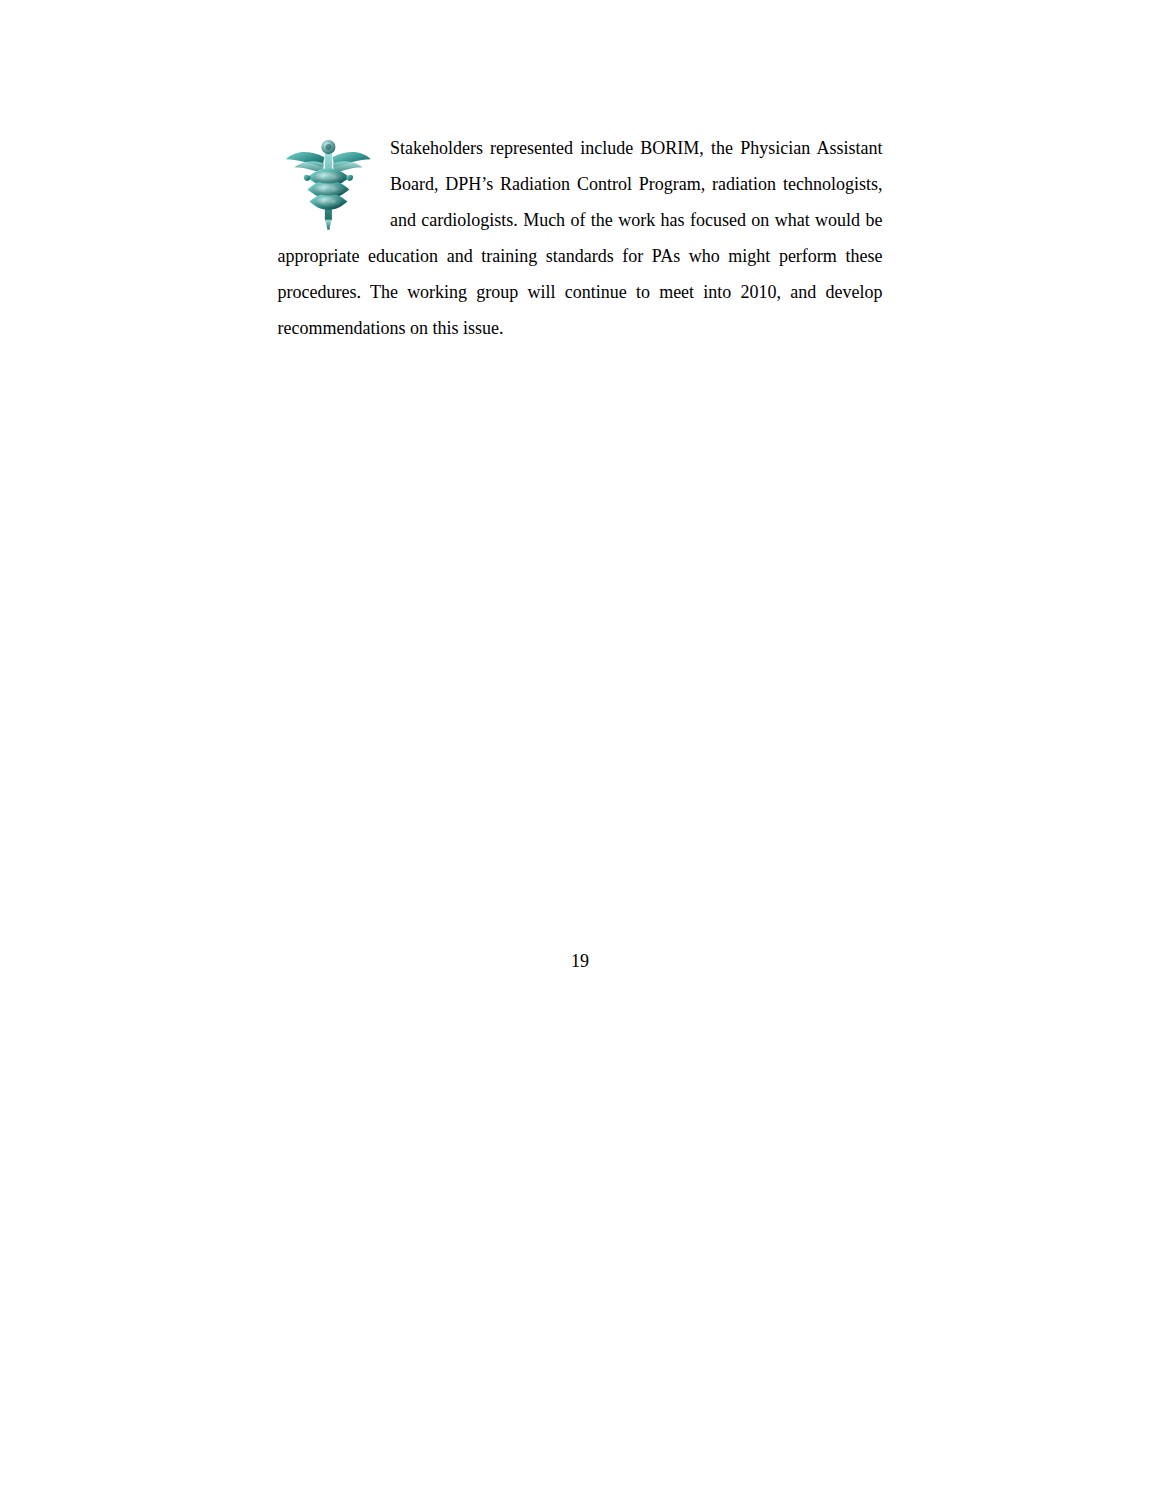Stakeholders represented include BORIM, the Physician Assistant Board, DPH’s Radiation Control Program, radiation technologists, and cardiologists. Much of the work has focused on what would be appropriate education and training standards for PAs who might perform these procedures. The working group will continue to meet into 2010, and develop recommendations on this issue.
19